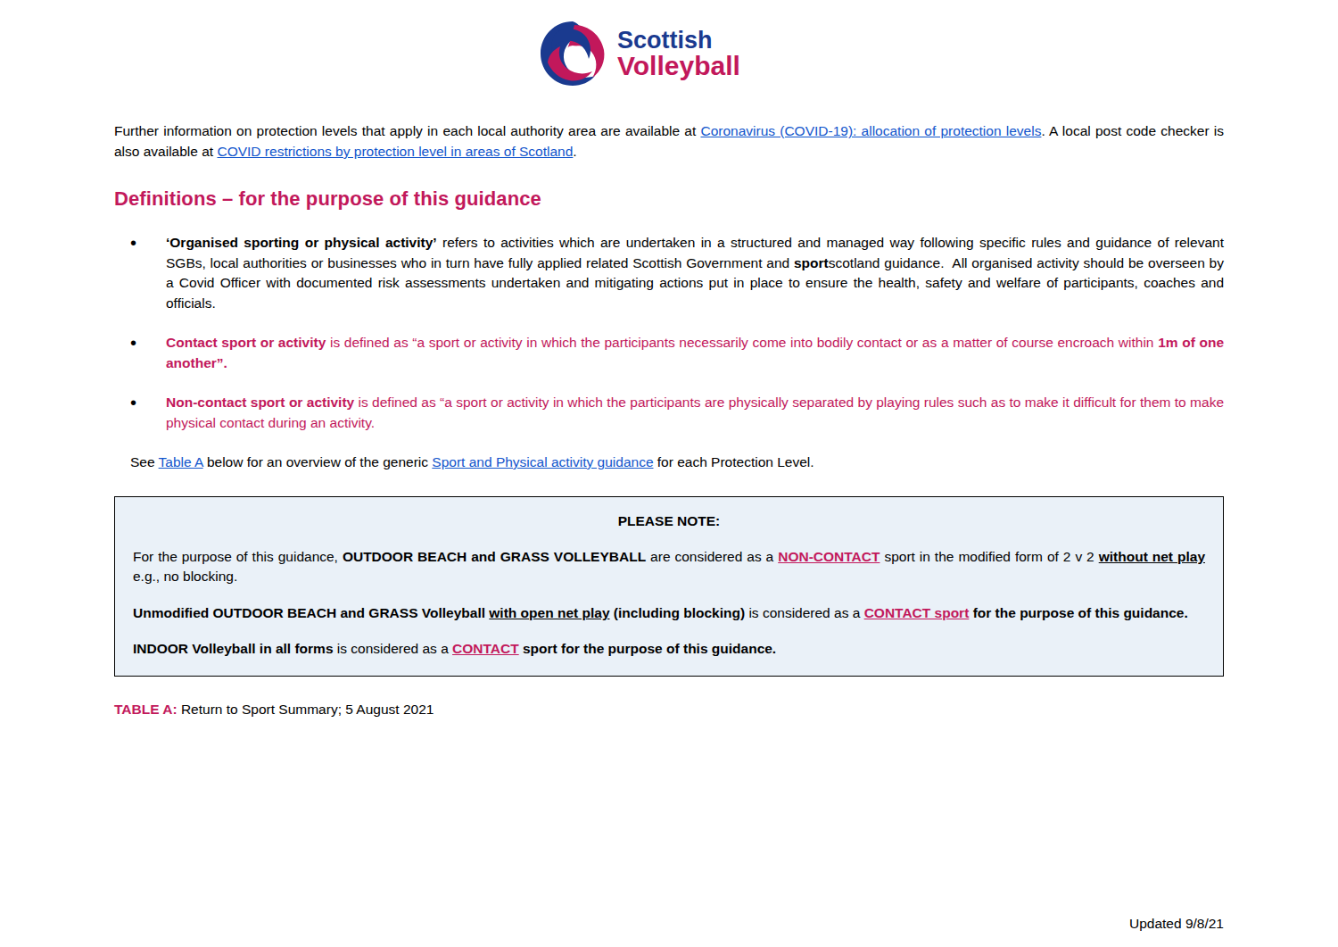Scottish Volleyball
Further information on protection levels that apply in each local authority area are available at Coronavirus (COVID-19): allocation of protection levels. A local post code checker is also available at COVID restrictions by protection level in areas of Scotland.
Definitions – for the purpose of this guidance
‘Organised sporting or physical activity’ refers to activities which are undertaken in a structured and managed way following specific rules and guidance of relevant SGBs, local authorities or businesses who in turn have fully applied related Scottish Government and sportscotland guidance. All organised activity should be overseen by a Covid Officer with documented risk assessments undertaken and mitigating actions put in place to ensure the health, safety and welfare of participants, coaches and officials.
Contact sport or activity is defined as “a sport or activity in which the participants necessarily come into bodily contact or as a matter of course encroach within 1m of one another”.
Non-contact sport or activity is defined as “a sport or activity in which the participants are physically separated by playing rules such as to make it difficult for them to make physical contact during an activity.
See Table A below for an overview of the generic Sport and Physical activity guidance for each Protection Level.
PLEASE NOTE:
For the purpose of this guidance, OUTDOOR BEACH and GRASS VOLLEYBALL are considered as a NON-CONTACT sport in the modified form of 2 v 2 without net play e.g., no blocking.
Unmodified OUTDOOR BEACH and GRASS Volleyball with open net play (including blocking) is considered as a CONTACT sport for the purpose of this guidance.
INDOOR Volleyball in all forms is considered as a CONTACT sport for the purpose of this guidance.
TABLE A: Return to Sport Summary; 5 August 2021
Updated 9/8/21